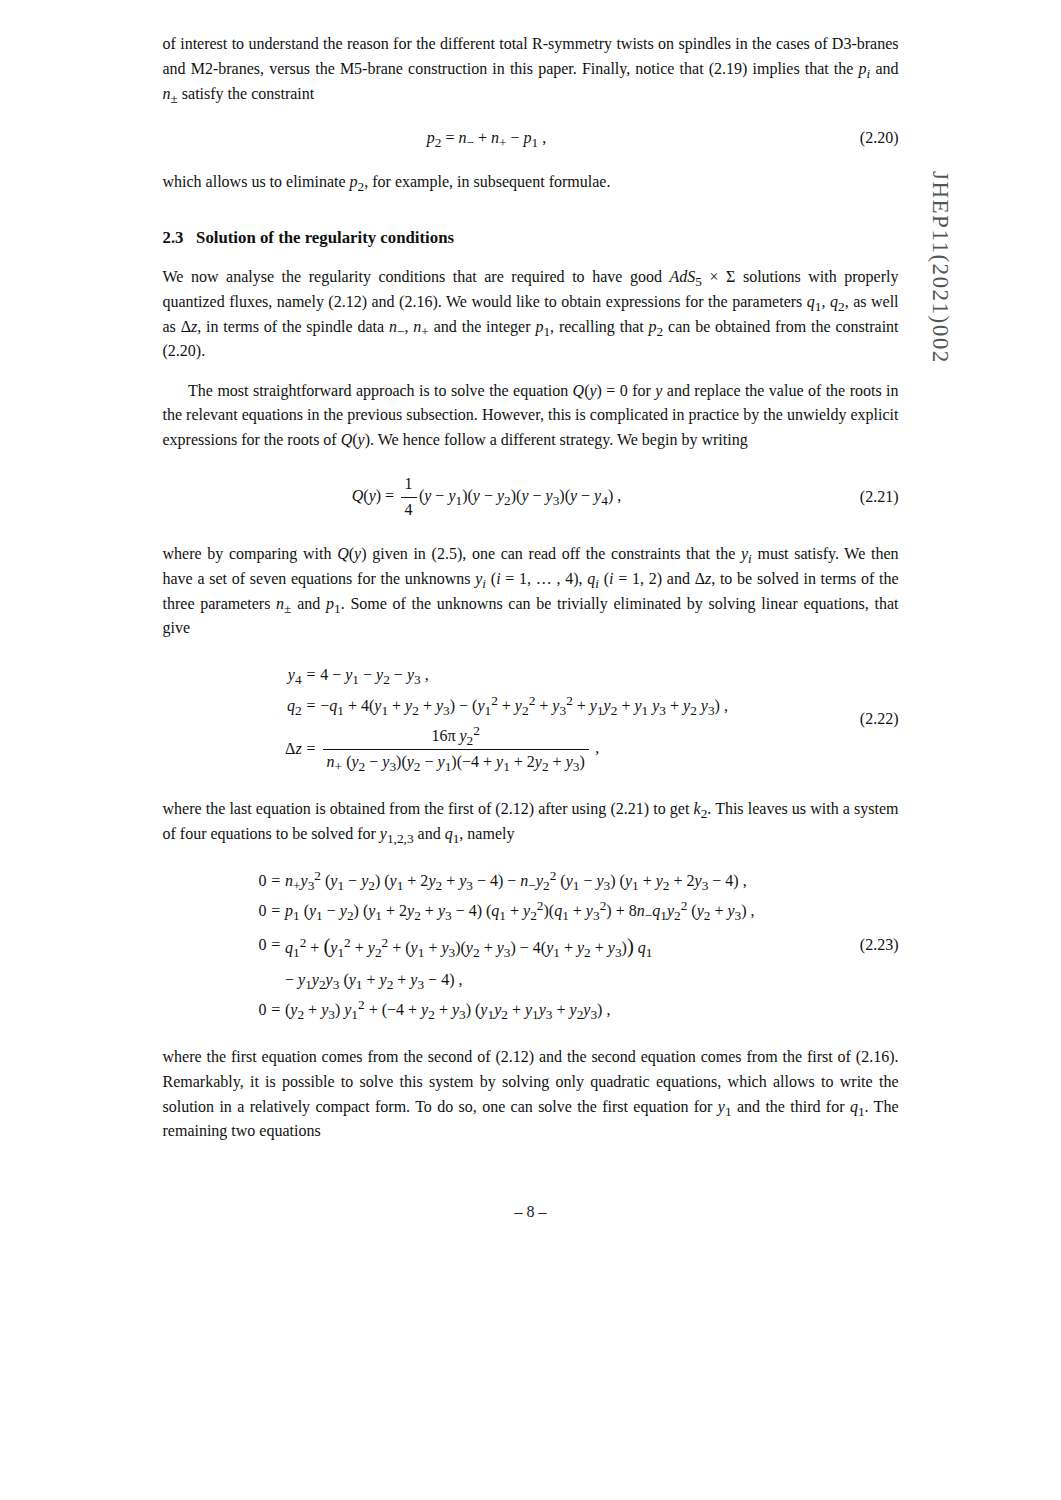JHEP11(2021)002
of interest to understand the reason for the different total R-symmetry twists on spindles in the cases of D3-branes and M2-branes, versus the M5-brane construction in this paper. Finally, notice that (2.19) implies that the pi and n± satisfy the constraint
p2 = n− + n+ − p1 ,
(2.20)
which allows us to eliminate p2, for example, in subsequent formulae.
2.3 Solution of the regularity conditions
We now analyse the regularity conditions that are required to have good AdS5 × Σ solutions with properly quantized fluxes, namely (2.12) and (2.16). We would like to obtain expressions for the parameters q1, q2, as well as Δz, in terms of the spindle data n−, n+ and the integer p1, recalling that p2 can be obtained from the constraint (2.20).
The most straightforward approach is to solve the equation Q(y) = 0 for y and replace the value of the roots in the relevant equations in the previous subsection. However, this is complicated in practice by the unwieldy explicit expressions for the roots of Q(y). We hence follow a different strategy. We begin by writing
Q(y) = 14(y − y1)(y − y2)(y − y3)(y − y4) ,
(2.21)
where by comparing with Q(y) given in (2.5), one can read off the constraints that the yi must satisfy. We then have a set of seven equations for the unknowns yi (i = 1, … , 4), qi (i = 1, 2) and Δz, to be solved in terms of the three parameters n± and p1. Some of the unknowns can be trivially eliminated by solving linear equations, that give
| y 4 | = | 4 − y 1 − y 2 − y 3 , |
| q 2 | = | − q 1 + 4( y 1 + y 2 + y 3 ) − ( y 1 2 + y 2 2 + y 3 2 + y 1 y 2 + y 1 y 3 + y 2 y 3 ) , |
| Δ z | = | 16π y 2 2 n + ( y 2 − y 3 )( y 2 − y 1 )(−4 + y 1 + 2 y 2 + y 3 ) , |
(2.22)
where the last equation is obtained from the first of (2.12) after using (2.21) to get k2. This leaves us with a system of four equations to be solved for y1,2,3 and q1, namely
| 0 | = | n + y 3 2 ( y 1 − y 2 ) ( y 1 + 2 y 2 + y 3 − 4) − n − y 2 2 ( y 1 − y 3 ) ( y 1 + y 2 + 2 y 3 − 4) , |
| 0 | = | p 1 ( y 1 − y 2 ) ( y 1 + 2 y 2 + y 3 − 4) ( q 1 + y 2 2 )( q 1 + y 3 2 ) + 8 n − q 1 y 2 2 ( y 2 + y 3 ) , |
| 0 | = | q 1 2 + ( y 1 2 + y 2 2 + ( y 1 + y 3 )( y 2 + y 3 ) − 4( y 1 + y 2 + y 3 ) ) q 1 |
| | | − y 1 y 2 y 3 ( y 1 + y 2 + y 3 − 4) , |
| 0 | = | ( y 2 + y 3 ) y 1 2 + (−4 + y 2 + y 3 ) ( y 1 y 2 + y 1 y 3 + y 2 y 3 ) , |
(2.23)
where the first equation comes from the second of (2.12) and the second equation comes from the first of (2.16). Remarkably, it is possible to solve this system by solving only quadratic equations, which allows to write the solution in a relatively compact form. To do so, one can solve the first equation for y1 and the third for q1. The remaining two equations
– 8 –